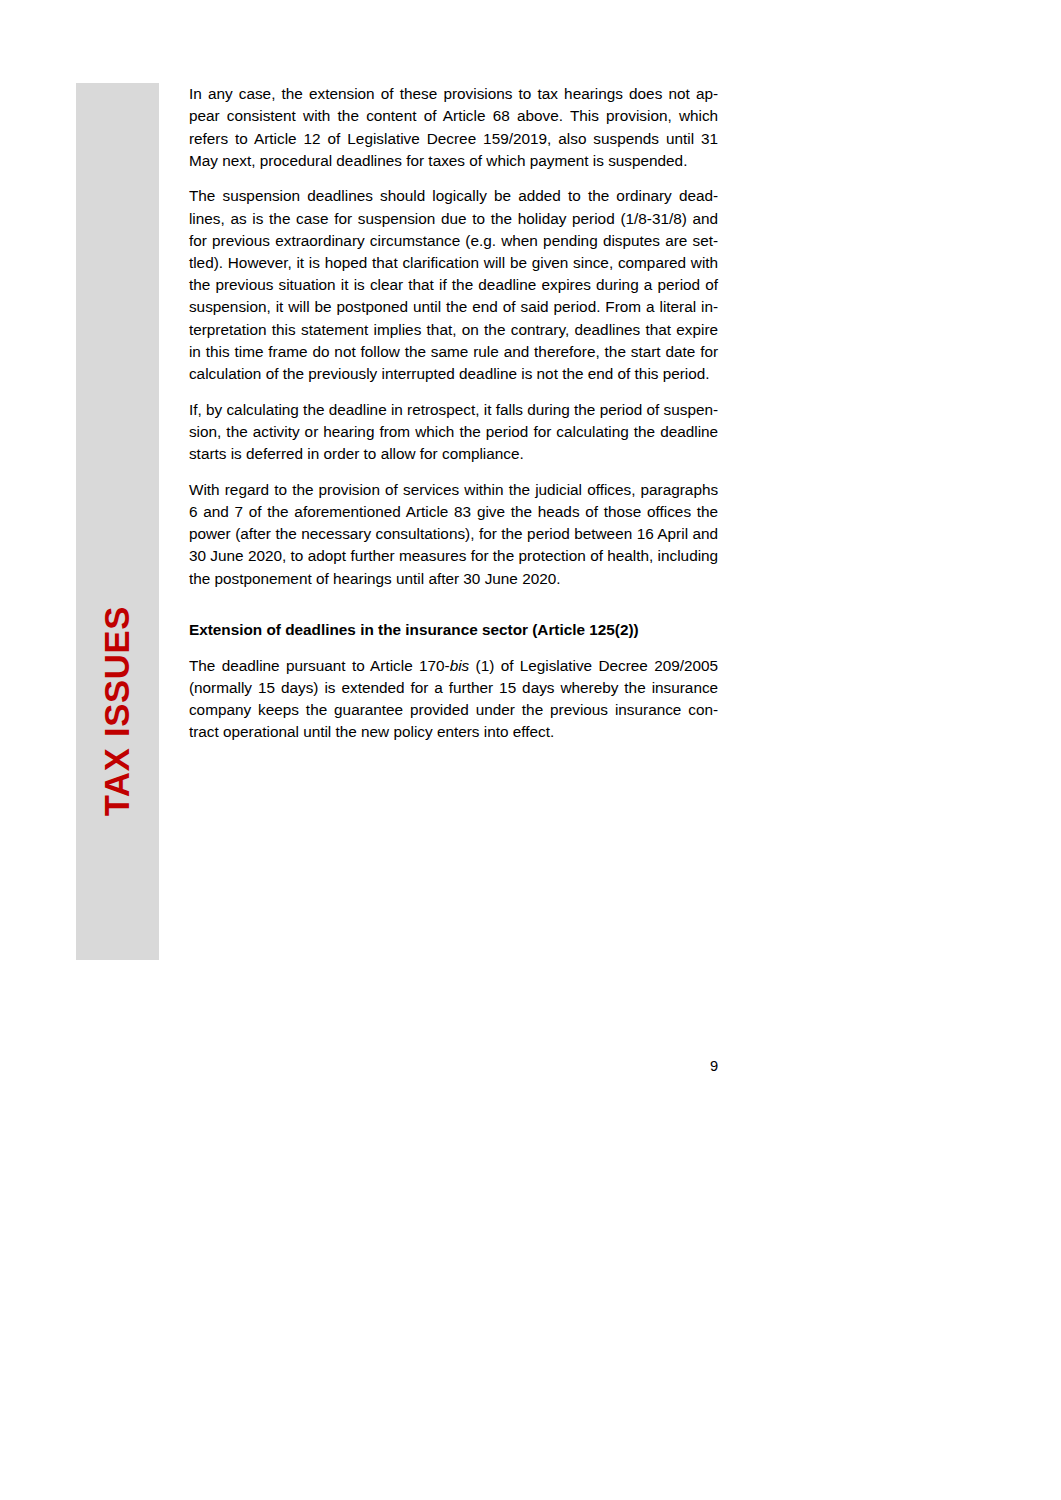TAX ISSUES
In any case, the extension of these provisions to tax hearings does not appear consistent with the content of Article 68 above. This provision, which refers to Article 12 of Legislative Decree 159/2019, also suspends until 31 May next, procedural deadlines for taxes of which payment is suspended.
The suspension deadlines should logically be added to the ordinary deadlines, as is the case for suspension due to the holiday period (1/8-31/8) and for previous extraordinary circumstance (e.g. when pending disputes are settled). However, it is hoped that clarification will be given since, compared with the previous situation it is clear that if the deadline expires during a period of suspension, it will be postponed until the end of said period. From a literal interpretation this statement implies that, on the contrary, deadlines that expire in this time frame do not follow the same rule and therefore, the start date for calculation of the previously interrupted deadline is not the end of this period.
If, by calculating the deadline in retrospect, it falls during the period of suspension, the activity or hearing from which the period for calculating the deadline starts is deferred in order to allow for compliance.
With regard to the provision of services within the judicial offices, paragraphs 6 and 7 of the aforementioned Article 83 give the heads of those offices the power (after the necessary consultations), for the period between 16 April and 30 June 2020, to adopt further measures for the protection of health, including the postponement of hearings until after 30 June 2020.
Extension of deadlines in the insurance sector (Article 125(2))
The deadline pursuant to Article 170-bis (1) of Legislative Decree 209/2005 (normally 15 days) is extended for a further 15 days whereby the insurance company keeps the guarantee provided under the previous insurance contract operational until the new policy enters into effect.
9